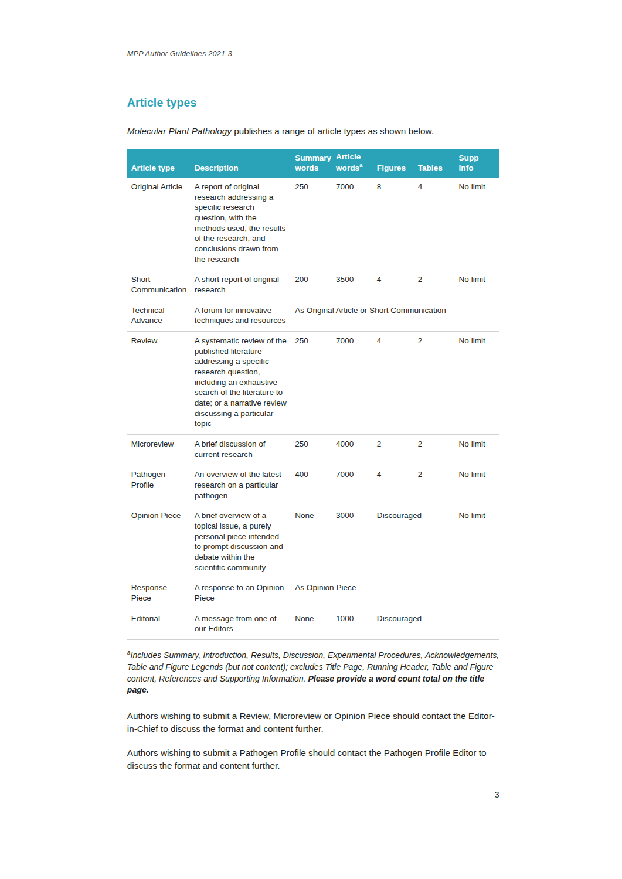MPP Author Guidelines 2021-3
Article types
Molecular Plant Pathology publishes a range of article types as shown below.
| Article type | Description | Summary words | Article words a | Figures | Tables | Supp Info |
| --- | --- | --- | --- | --- | --- | --- |
| Original Article | A report of original research addressing a specific research question, with the methods used, the results of the research, and conclusions drawn from the research | 250 | 7000 | 8 | 4 | No limit |
| Short Communication | A short report of original research | 200 | 3500 | 4 | 2 | No limit |
| Technical Advance | A forum for innovative techniques and resources | As Original Article or Short Communication |
| Review | A systematic review of the published literature addressing a specific research question, including an exhaustive search of the literature to date; or a narrative review discussing a particular topic | 250 | 7000 | 4 | 2 | No limit |
| Microreview | A brief discussion of current research | 250 | 4000 | 2 | 2 | No limit |
| Pathogen Profile | An overview of the latest research on a particular pathogen | 400 | 7000 | 4 | 2 | No limit |
| Opinion Piece | A brief overview of a topical issue, a purely personal piece intended to prompt discussion and debate within the scientific community | None | 3000 | Discouraged | No limit |
| Response Piece | A response to an Opinion Piece | As Opinion Piece |
| Editorial | A message from one of our Editors | None | 1000 | Discouraged |
a Includes Summary, Introduction, Results, Discussion, Experimental Procedures, Acknowledgements, Table and Figure Legends (but not content); excludes Title Page, Running Header, Table and Figure content, References and Supporting Information. Please provide a word count total on the title page.
Authors wishing to submit a Review, Microreview or Opinion Piece should contact the Editor-in-Chief to discuss the format and content further.
Authors wishing to submit a Pathogen Profile should contact the Pathogen Profile Editor to discuss the format and content further.
3